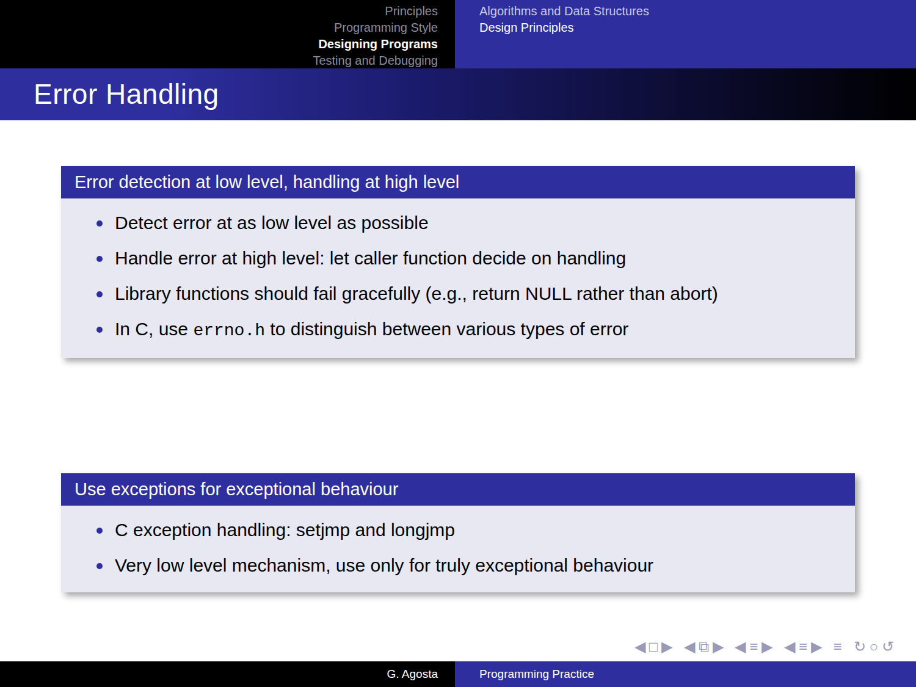Principles
Programming Style
Designing Programs
Testing and Debugging
Algorithms and Data Structures
Design Principles
Error Handling
Error detection at low level, handling at high level
Detect error at as low level as possible
Handle error at high level: let caller function decide on handling
Library functions should fail gracefully (e.g., return NULL rather than abort)
In C, use errno.h to distinguish between various types of error
Use exceptions for exceptional behaviour
C exception handling: setjmp and longjmp
Very low level mechanism, use only for truly exceptional behaviour
◀□▶ ◀⧉▶ ◀≡▶ ◀≡▶ ≡ ↻○↺
G. Agosta
Programming Practice